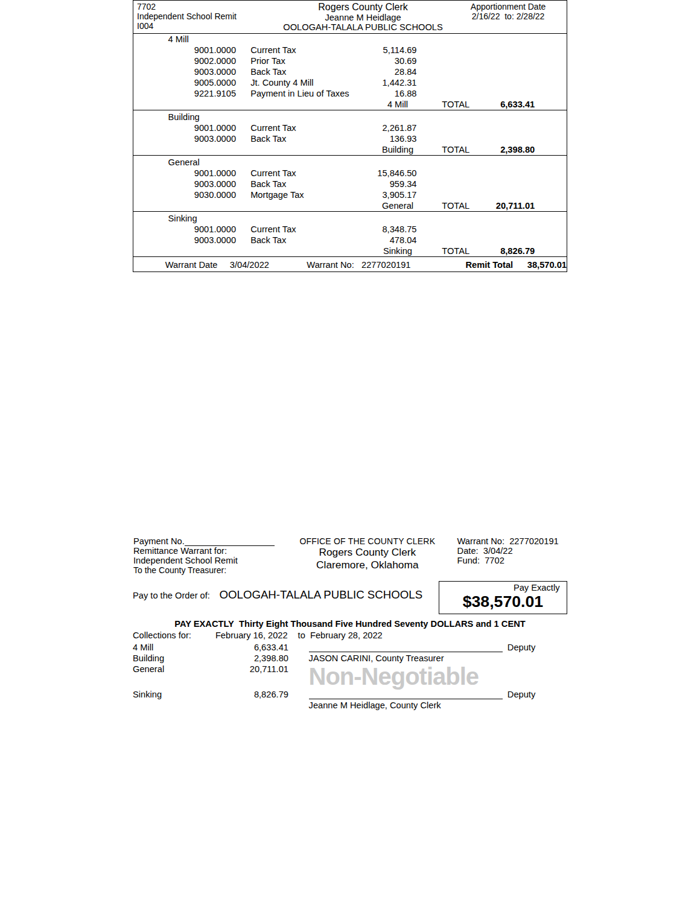| 7702 Independent School Remit I004 | Rogers County Clerk Jeanne M Heidlage OOLOGAH-TALALA PUBLIC SCHOOLS | Apportionment Date 2/16/22 to: 2/28/22 |
| 4 Mill | | | |
| 9001.0000 | Current Tax | 5,114.69 | | |
| 9002.0000 | Prior Tax | 30.69 | | |
| 9003.0000 | Back Tax | 28.84 | | |
| 9005.0000 | Jt. County 4 Mill | 1,442.31 | | |
| 9221.9105 | Payment in Lieu of Taxes | 16.88 | | |
| | | 4 Mill | TOTAL | 6,633.41 |
| Building | | | |
| 9001.0000 | Current Tax | 2,261.87 | | |
| 9003.0000 | Back Tax | 136.93 | | |
| | | Building | TOTAL | 2,398.80 |
| General | | | |
| 9001.0000 | Current Tax | 15,846.50 | | |
| 9003.0000 | Back Tax | 959.34 | | |
| 9030.0000 | Mortgage Tax | 3,905.17 | | |
| | | General | TOTAL | 20,711.01 |
| Sinking | | | |
| 9001.0000 | Current Tax | 8,348.75 | | |
| 9003.0000 | Back Tax | 478.04 | | |
| | | Sinking | TOTAL | 8,826.79 |
| | Warrant Date 3/04/2022 | Warrant No: 2277020191 | Remit Total | 38,570.01 |
| Payment No. Remittance Warrant for: Independent School Remit To the County Treasurer: | OFFICE OF THE COUNTY CLERK Rogers County Clerk Claremore, Oklahoma | Warrant No: 2277020191 Date: 3/04/22 Fund: 7702 |
Pay to the Order of: OOLOGAH-TALALA PUBLIC SCHOOLS
Pay Exactly
$38,570.01
PAY EXACTLY Thirty Eight Thousand Five Hundred Seventy DOLLARS and 1 CENT
| Collections for: | February 16, 2022 | to February 28, 2022 | |
| 4 Mill | 6,633.41 | Deputy |
| Building | 2,398.80 | JASON CARINI, County Treasurer |
| General | 20,711.01 | Non-Negotiable |
| Sinking | 8,826.79 | Deputy |
| | | Jeanne M Heidlage, County Clerk |